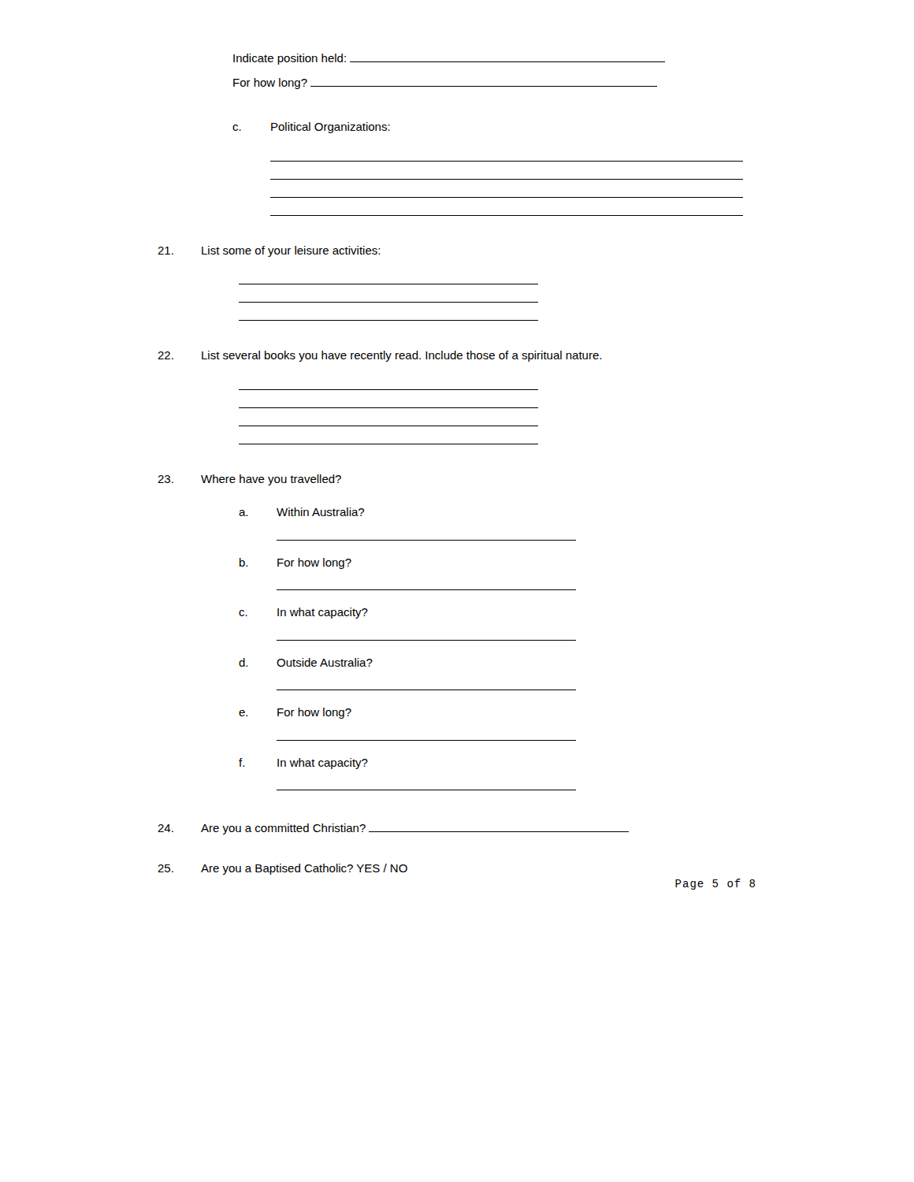Indicate position held:
For how long?
c. Political Organizations:
21. List some of your leisure activities:
22. List several books you have recently read. Include those of a spiritual nature.
23. Where have you travelled?
a. Within Australia?
b. For how long?
c. In what capacity?
d. Outside Australia?
e. For how long?
f. In what capacity?
24. Are you a committed Christian?
25. Are you a Baptised Catholic? YES / NO
Page 5 of 8